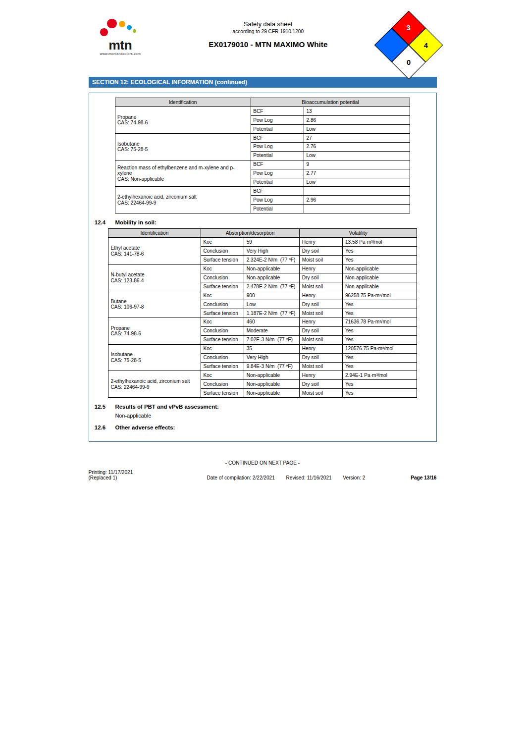mtn
www.montanacolors.com
Safety data sheet
according to 29 CFR 1910.1200
EX0179010 - MTN MAXIMO White
3
4
0
SECTION 12: ECOLOGICAL INFORMATION (continued)
| Identification | Bioaccumulation potential |
| --- | --- |
| Propane CAS: 74-98-6 | BCF | 13 |
| Pow Log | 2.86 |
| Potential | Low |
| Isobutane CAS: 75-28-5 | BCF | 27 |
| Pow Log | 2.76 |
| Potential | Low |
| Reaction mass of ethylbenzene and m-xylene and p-xylene CAS: Non-applicable | BCF | 9 |
| Pow Log | 2.77 |
| Potential | Low |
| 2-ethylhexanoic acid, zirconium salt CAS: 22464-99-9 | BCF | |
| Pow Log | 2.96 |
| Potential | |
12.4 Mobility in soil:
| Identification | Absorption/desorption | Volatility |
| --- | --- | --- |
| Ethyl acetate CAS: 141-78-6 | Koc | 59 | Henry | 13.58 Pa·m³/mol |
| Conclusion | Very High | Dry soil | Yes |
| Surface tension | 2.324E-2 N/m (77 ºF) | Moist soil | Yes |
| N-butyl acetate CAS: 123-86-4 | Koc | Non-applicable | Henry | Non-applicable |
| Conclusion | Non-applicable | Dry soil | Non-applicable |
| Surface tension | 2.478E-2 N/m (77 ºF) | Moist soil | Non-applicable |
| Butane CAS: 106-97-8 | Koc | 900 | Henry | 96258.75 Pa·m³/mol |
| Conclusion | Low | Dry soil | Yes |
| Surface tension | 1.187E-2 N/m (77 ºF) | Moist soil | Yes |
| Propane CAS: 74-98-6 | Koc | 460 | Henry | 71636.78 Pa·m³/mol |
| Conclusion | Moderate | Dry soil | Yes |
| Surface tension | 7.02E-3 N/m (77 ºF) | Moist soil | Yes |
| Isobutane CAS: 75-28-5 | Koc | 35 | Henry | 120576.75 Pa·m³/mol |
| Conclusion | Very High | Dry soil | Yes |
| Surface tension | 9.84E-3 N/m (77 ºF) | Moist soil | Yes |
| 2-ethylhexanoic acid, zirconium salt CAS: 22464-99-9 | Koc | Non-applicable | Henry | 2.94E-1 Pa·m³/mol |
| Conclusion | Non-applicable | Dry soil | Yes |
| Surface tension | Non-applicable | Moist soil | Yes |
12.5 Results of PBT and vPvB assessment:
Non-applicable
12.6 Other adverse effects:
- CONTINUED ON NEXT PAGE -
Printing: 11/17/2021
(Replaced 1)
Date of compilation: 2/22/2021
Revised: 11/16/2021
Version: 2
Page 13/16